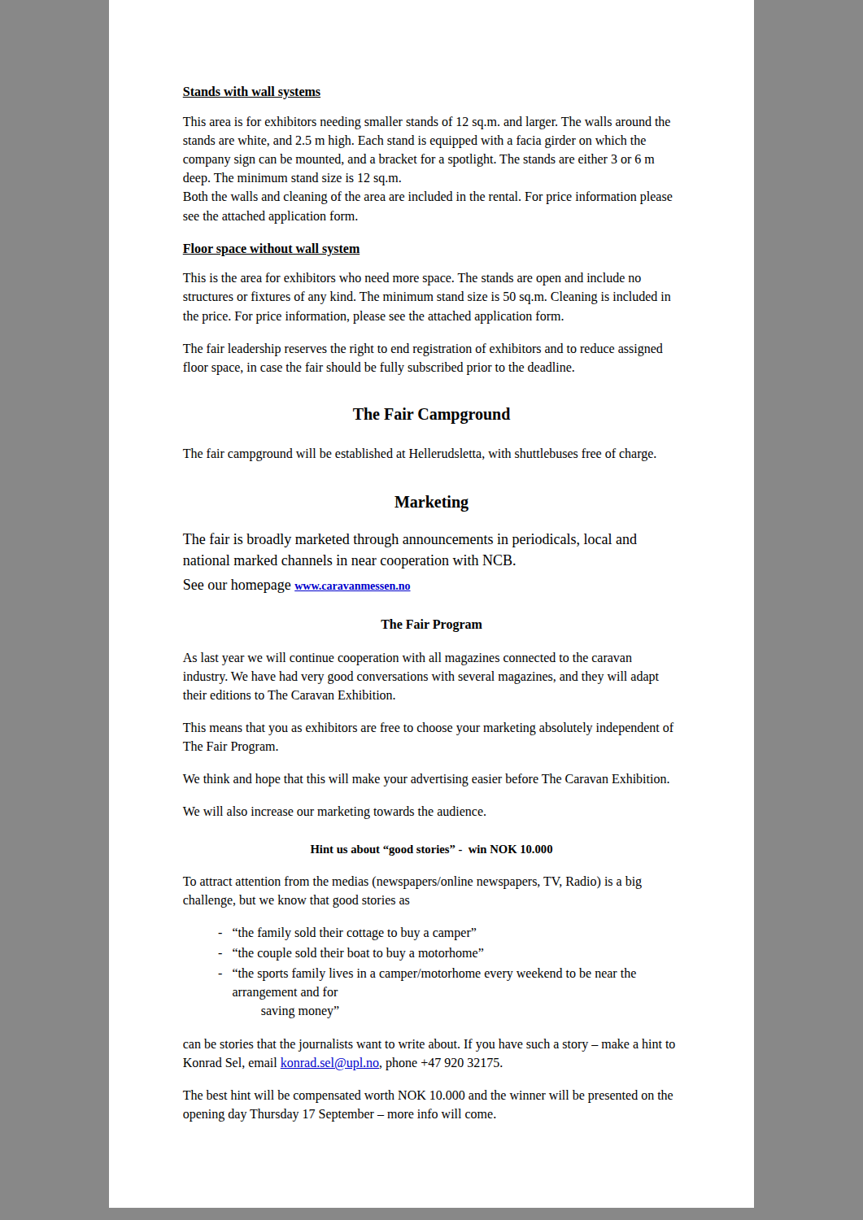Stands with wall systems
This area is for exhibitors needing smaller stands of 12 sq.m. and larger. The walls around the stands are white, and 2.5 m high. Each stand is equipped with a facia girder on which the company sign can be mounted, and a bracket for a spotlight. The stands are either 3 or 6 m deep. The minimum stand size is 12 sq.m.
Both the walls and cleaning of the area are included in the rental. For price information please see the attached application form.
Floor space without wall system
This is the area for exhibitors who need more space. The stands are open and include no structures or fixtures of any kind. The minimum stand size is 50 sq.m. Cleaning is included in the price. For price information, please see the attached application form.
The fair leadership reserves the right to end registration of exhibitors and to reduce assigned floor space, in case the fair should be fully subscribed prior to the deadline.
The Fair Campground
The fair campground will be established at Hellerudsletta, with shuttlebuses free of charge.
Marketing
The fair is broadly marketed through announcements in periodicals, local and national marked channels in near cooperation with NCB.
See our homepage www.caravanmessen.no
The Fair Program
As last year we will continue cooperation with all magazines connected to the caravan industry. We have had very good conversations with several magazines, and they will adapt their editions to The Caravan Exhibition.
This means that you as exhibitors are free to choose your marketing absolutely independent of The Fair Program.
We think and hope that this will make your advertising easier before The Caravan Exhibition.
We will also increase our marketing towards the audience.
Hint us about “good stories” - win NOK 10.000
To attract attention from the medias (newspapers/online newspapers, TV, Radio) is a big challenge, but we know that good stories as
“the family sold their cottage to buy a camper”
“the couple sold their boat to buy a motorhome”
“the sports family lives in a camper/motorhome every weekend to be near the arrangement and for
saving money”
can be stories that the journalists want to write about. If you have such a story – make a hint to Konrad Sel, email konrad.sel@upl.no, phone +47 920 32175.
The best hint will be compensated worth NOK 10.000 and the winner will be presented on the opening day Thursday 17 September – more info will come.